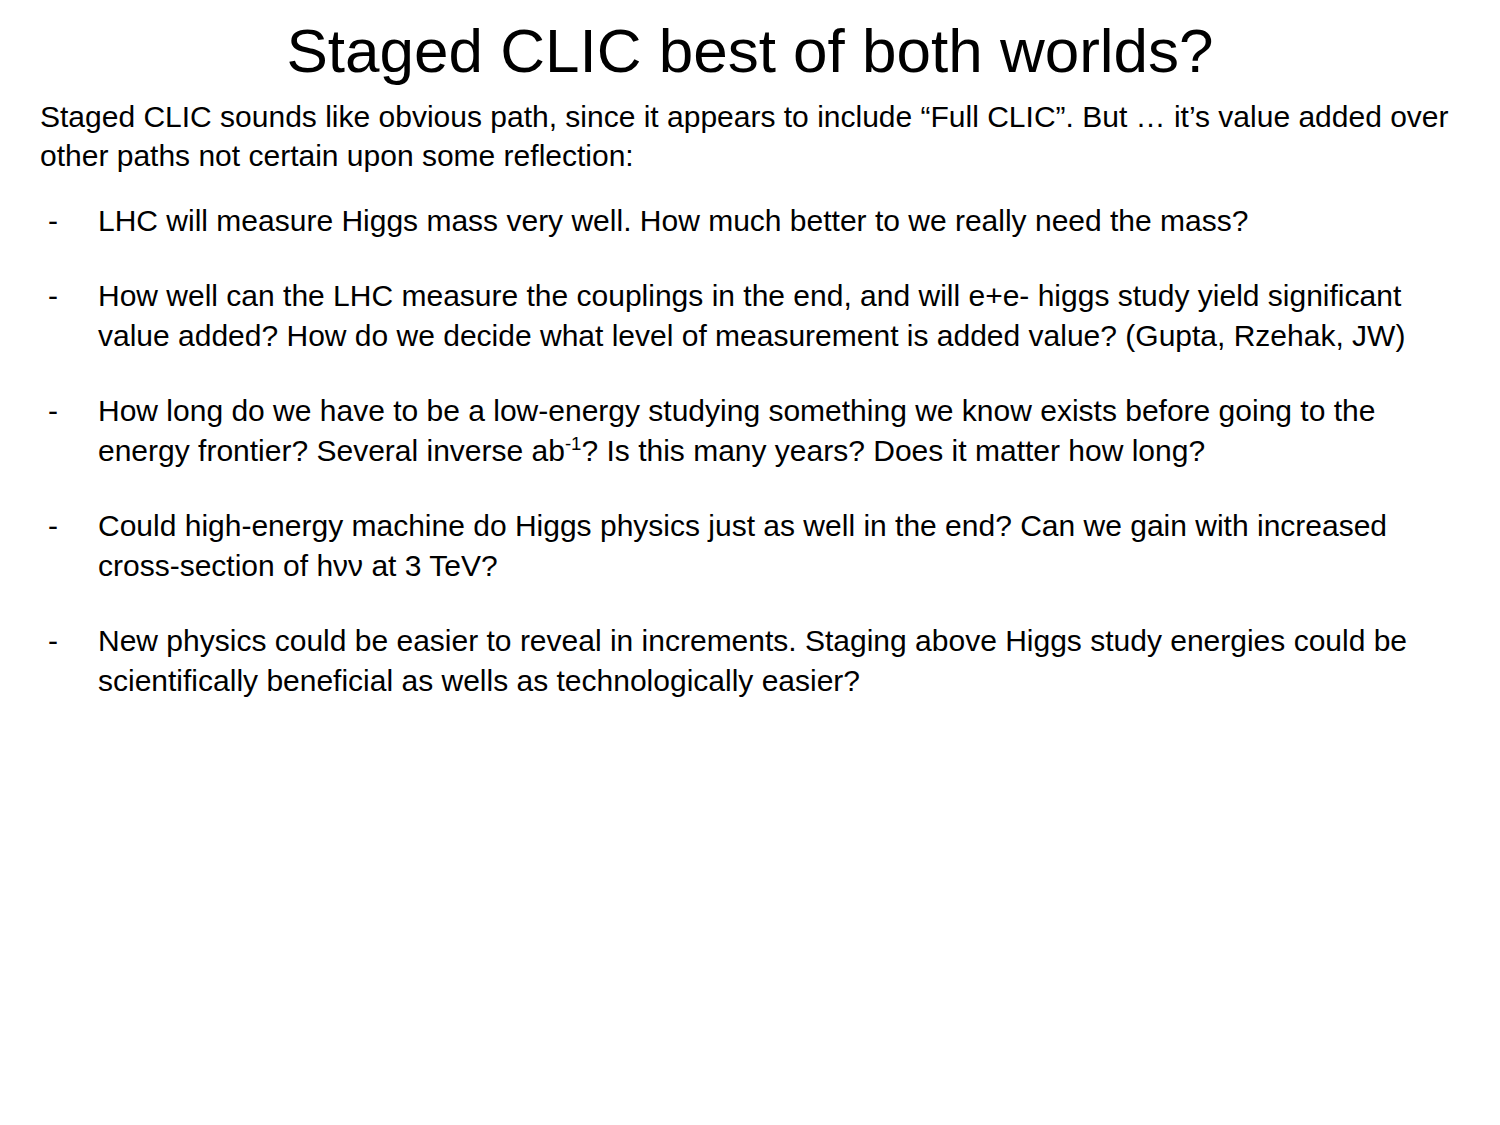Staged CLIC best of both worlds?
Staged CLIC sounds like obvious path, since it appears to include “Full CLIC”. But … it’s value added over other paths not certain upon some reflection:
LHC will measure Higgs mass very well. How much better to we really need the mass?
How well can the LHC measure the couplings in the end, and will e+e- higgs study yield significant value added? How do we decide what level of measurement is added value? (Gupta, Rzehak, JW)
How long do we have to be a low-energy studying something we know exists before going to the energy frontier? Several inverse ab-1? Is this many years? Does it matter how long?
Could high-energy machine do Higgs physics just as well in the end? Can we gain with increased cross-section of hνν at 3 TeV?
New physics could be easier to reveal in increments. Staging above Higgs study energies could be scientifically beneficial as wells as technologically easier?